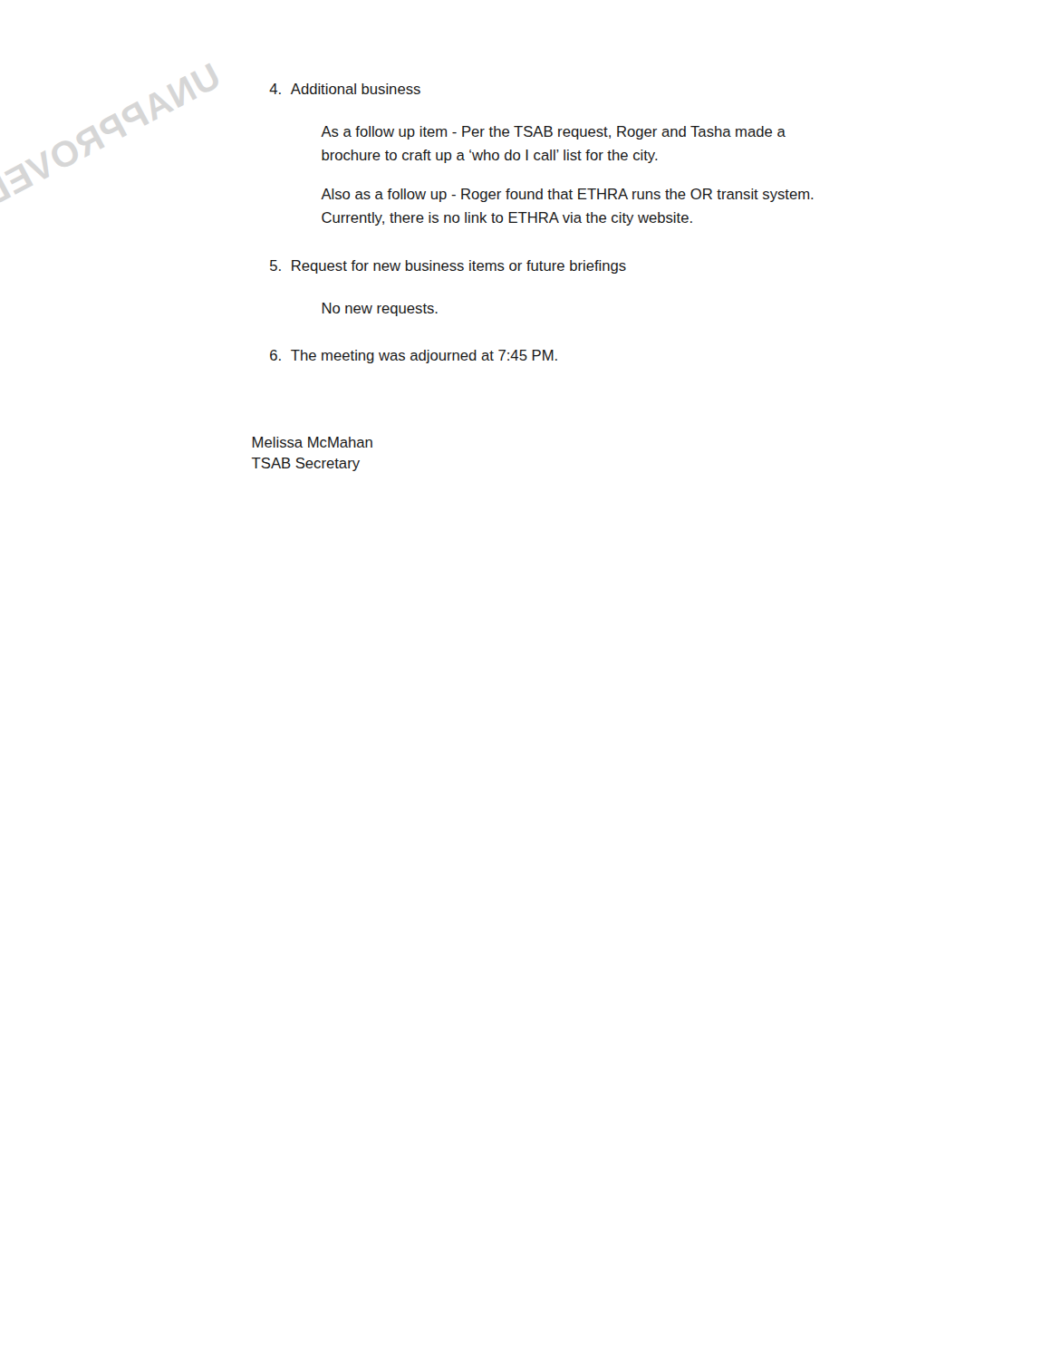UNAPPROVED
4. Additional business
As a follow up item - Per the TSAB request, Roger and Tasha made a brochure to craft up a ‘who do I call’ list for the city.
Also as a follow up - Roger found that ETHRA runs the OR transit system. Currently, there is no link to ETHRA via the city website.
5. Request for new business items or future briefings
No new requests.
6. The meeting was adjourned at 7:45 PM.
Melissa McMahan
TSAB Secretary